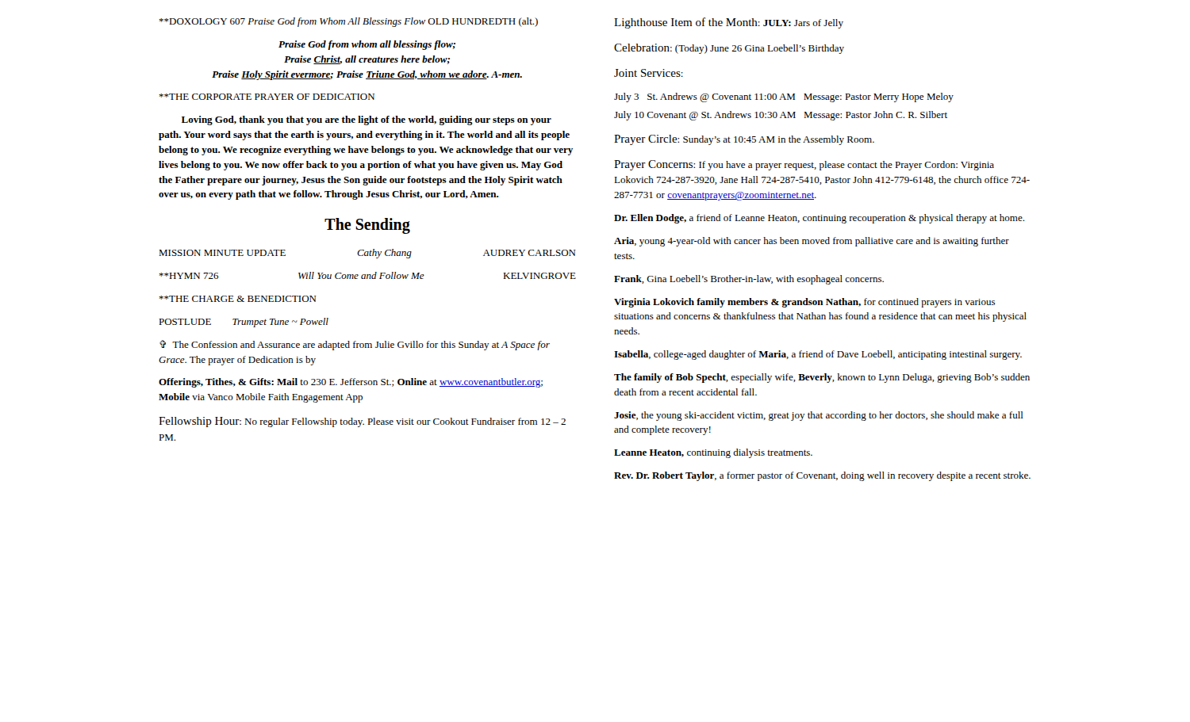**DOXOLOGY 607 Praise God from Whom All Blessings Flow OLD HUNDREDTH (alt.)
Praise God from whom all blessings flow;
Praise Christ, all creatures here below;
Praise Holy Spirit evermore; Praise Triune God, whom we adore. A-men.
**THE CORPORATE PRAYER OF DEDICATION
Loving God, thank you that you are the light of the world, guiding our steps on your path. Your word says that the earth is yours, and everything in it. The world and all its people belong to you. We recognize everything we have belongs to you. We acknowledge that our very lives belong to you. We now offer back to you a portion of what you have given us. May God the Father prepare our journey, Jesus the Son guide our footsteps and the Holy Spirit watch over us, on every path that we follow. Through Jesus Christ, our Lord, Amen.
The Sending
MISSION MINUTE UPDATE Cathy Chang AUDREY CARLSON
**HYMN 726 Will You Come and Follow Me KELVINGROVE
**THE CHARGE & BENEDICTION
POSTLUDE Trumpet Tune ~ Powell
✞ The Confession and Assurance are adapted from Julie Gvillo for this Sunday at A Space for Grace. The prayer of Dedication is by
Offerings, Tithes, & Gifts: Mail to 230 E. Jefferson St.; Online at www.covenantbutler.org; Mobile via Vanco Mobile Faith Engagement App
Fellowship Hour: No regular Fellowship today. Please visit our Cookout Fundraiser from 12 – 2 PM.
Lighthouse Item of the Month: JULY: Jars of Jelly
Celebration: (Today) June 26 Gina Loebell’s Birthday
Joint Services:
July 3 St. Andrews @ Covenant 11:00 AM Message: Pastor Merry Hope Meloy
July 10 Covenant @ St. Andrews 10:30 AM Message: Pastor John C. R. Silbert
Prayer Circle: Sunday’s at 10:45 AM in the Assembly Room.
Prayer Concerns: If you have a prayer request, please contact the Prayer Cordon: Virginia Lokovich 724-287-3920, Jane Hall 724-287-5410, Pastor John 412-779-6148, the church office 724-287-7731 or covenantprayers@zoominternet.net.
Dr. Ellen Dodge, a friend of Leanne Heaton, continuing recouperation & physical therapy at home.
Aria, young 4-year-old with cancer has been moved from palliative care and is awaiting further tests.
Frank, Gina Loebell’s Brother-in-law, with esophageal concerns.
Virginia Lokovich family members & grandson Nathan, for continued prayers in various situations and concerns & thankfulness that Nathan has found a residence that can meet his physical needs.
Isabella, college-aged daughter of Maria, a friend of Dave Loebell, anticipating intestinal surgery.
The family of Bob Specht, especially wife, Beverly, known to Lynn Deluga, grieving Bob’s sudden death from a recent accidental fall.
Josie, the young ski-accident victim, great joy that according to her doctors, she should make a full and complete recovery!
Leanne Heaton, continuing dialysis treatments.
Rev. Dr. Robert Taylor, a former pastor of Covenant, doing well in recovery despite a recent stroke.